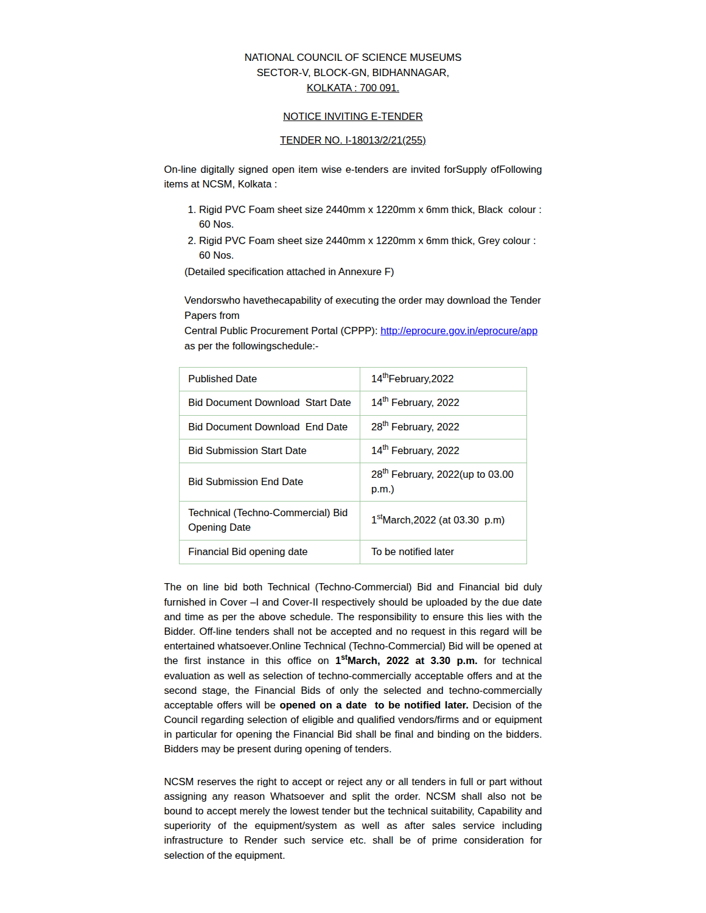NATIONAL COUNCIL OF SCIENCE MUSEUMS
SECTOR-V, BLOCK-GN, BIDHANNAGAR,
KOLKATA : 700 091.
NOTICE INVITING E-TENDER
TENDER NO. I-18013/2/21(255)
On-line digitally signed open item wise e-tenders are invited forSupply ofFollowing items at NCSM, Kolkata :
Rigid PVC Foam sheet size 2440mm x 1220mm x 6mm thick, Black colour : 60 Nos.
Rigid PVC Foam sheet size 2440mm x 1220mm x 6mm thick, Grey colour : 60 Nos.
(Detailed specification attached in Annexure F)
Vendorswho havethecapability of executing the order may download the Tender Papers from
Central Public Procurement Portal (CPPP): http://eprocure.gov.in/eprocure/appas per the followingschedule:-
| Published Date | 14 th February,2022 |
| Bid Document Download Start Date | 14 th February, 2022 |
| Bid Document Download End Date | 28 th February, 2022 |
| Bid Submission Start Date | 14 th February, 2022 |
| Bid Submission End Date | 28 th February, 2022(up to 03.00 p.m.) |
| Technical (Techno-Commercial) Bid Opening Date | 1 st March,2022 (at 03.30 p.m) |
| Financial Bid opening date | To be notified later |
The on line bid both Technical (Techno-Commercial) Bid and Financial bid duly furnished in Cover –I and Cover-II respectively should be uploaded by the due date and time as per the above schedule. The responsibility to ensure this lies with the Bidder. Off-line tenders shall not be accepted and no request in this regard will be entertained whatsoever.Online Technical (Techno-Commercial) Bid will be opened at the first instance in this office on 1stMarch, 2022 at 3.30 p.m. for technical evaluation as well as selection of techno-commercially acceptable offers and at the second stage, the Financial Bids of only the selected and techno-commercially acceptable offers will be opened on a date to be notified later. Decision of the Council regarding selection of eligible and qualified vendors/firms and or equipment in particular for opening the Financial Bid shall be final and binding on the bidders. Bidders may be present during opening of tenders.
NCSM reserves the right to accept or reject any or all tenders in full or part without assigning any reason Whatsoever and split the order. NCSM shall also not be bound to accept merely the lowest tender but the technical suitability, Capability and superiority of the equipment/system as well as after sales service including infrastructure to Render such service etc. shall be of prime consideration for selection of the equipment.